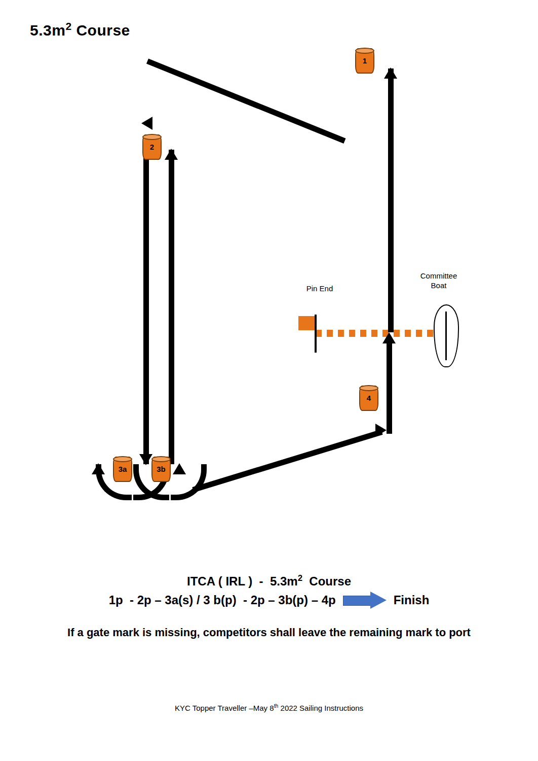5.3m2 Course
Pin End
Committee
Boat
1
2
3a
3b
4
ITCA ( IRL ) - 5.3m2 Course
1p - 2p – 3a(s) / 3 b(p) - 2p – 3b(p) – 4p Finish
If a gate mark is missing, competitors shall leave the remaining mark to port
KYC Topper Traveller –May 8th 2022 Sailing Instructions